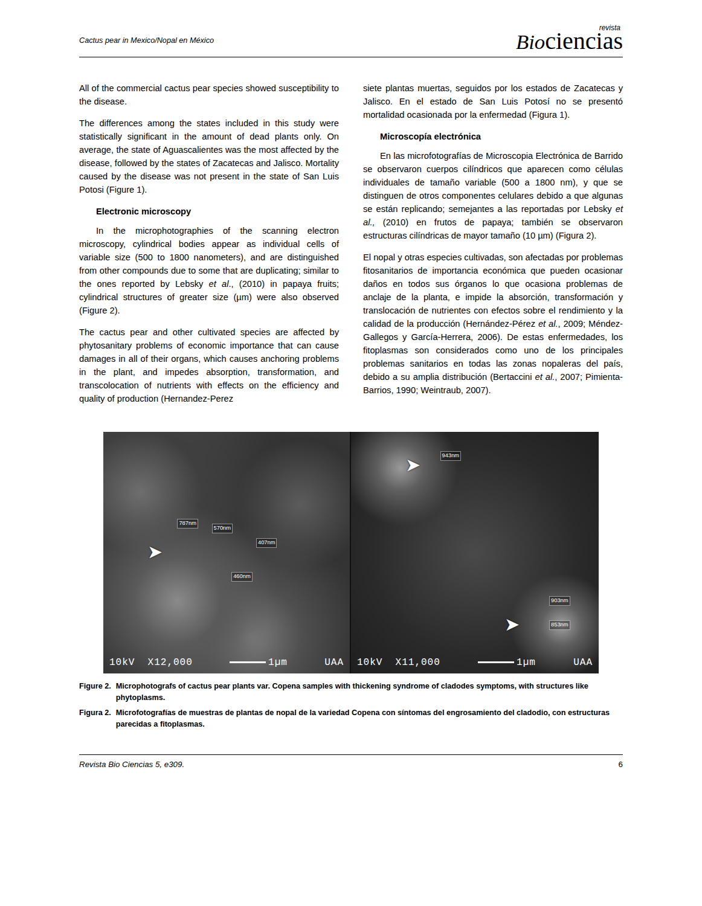Cactus pear in Mexico/Nopal en México
revista Bio ciencias
All of the commercial cactus pear species showed susceptibility to the disease.
The differences among the states included in this study were statistically significant in the amount of dead plants only. On average, the state of Aguascalientes was the most affected by the disease, followed by the states of Zacatecas and Jalisco. Mortality caused by the disease was not present in the state of San Luis Potosi (Figure 1).
Electronic microscopy
In the microphotographies of the scanning electron microscopy, cylindrical bodies appear as individual cells of variable size (500 to 1800 nanometers), and are distinguished from other compounds due to some that are duplicating; similar to the ones reported by Lebsky et al., (2010) in papaya fruits; cylindrical structures of greater size (µm) were also observed (Figure 2).
The cactus pear and other cultivated species are affected by phytosanitary problems of economic importance that can cause damages in all of their organs, which causes anchoring problems in the plant, and impedes absorption, transformation, and transcolocation of nutrients with effects on the efficiency and quality of production (Hernandez-Perez
siete plantas muertas, seguidos por los estados de Zacatecas y Jalisco. En el estado de San Luis Potosí no se presentó mortalidad ocasionada por la enfermedad (Figura 1).
Microscopía electrónica
En las microfotografías de Microscopia Electrónica de Barrido se observaron cuerpos cilíndricos que aparecen como células individuales de tamaño variable (500 a 1800 nm), y que se distinguen de otros componentes celulares debido a que algunas se están replicando; semejantes a las reportadas por Lebsky et al., (2010) en frutos de papaya; también se observaron estructuras cilíndricas de mayor tamaño (10 µm) (Figura 2).
El nopal y otras especies cultivadas, son afectadas por problemas fitosanitarios de importancia económica que pueden ocasionar daños en todos sus órganos lo que ocasiona problemas de anclaje de la planta, e impide la absorción, transformación y translocación de nutrientes con efectos sobre el rendimiento y la calidad de la producción (Hernández-Pérez et al., 2009; Méndez-Gallegos y García-Herrera, 2006). De estas enfermedades, los fitoplasmas son considerados como uno de los principales problemas sanitarios en todas las zonas nopaleras del país, debido a su amplia distribución (Bertaccini et al., 2007; Pimienta-Barrios, 1990; Weintraub, 2007).
➤ 787nm 570nm 407nm 460nm
10kV X12,000 1µm UAA
➤ 943nm ➤ 903nm 853nm
10kV X11,000 1µm UAA
Figure 2. Microphotografs of cactus pear plants var. Copena samples with thickening syndrome of cladodes symptoms, with structures like phytoplasms.
Figura 2. Microfotografías de muestras de plantas de nopal de la variedad Copena con síntomas del engrosamiento del cladodio, con estructuras parecidas a fitoplasmas.
Revista Bio Ciencias 5, e309. 6